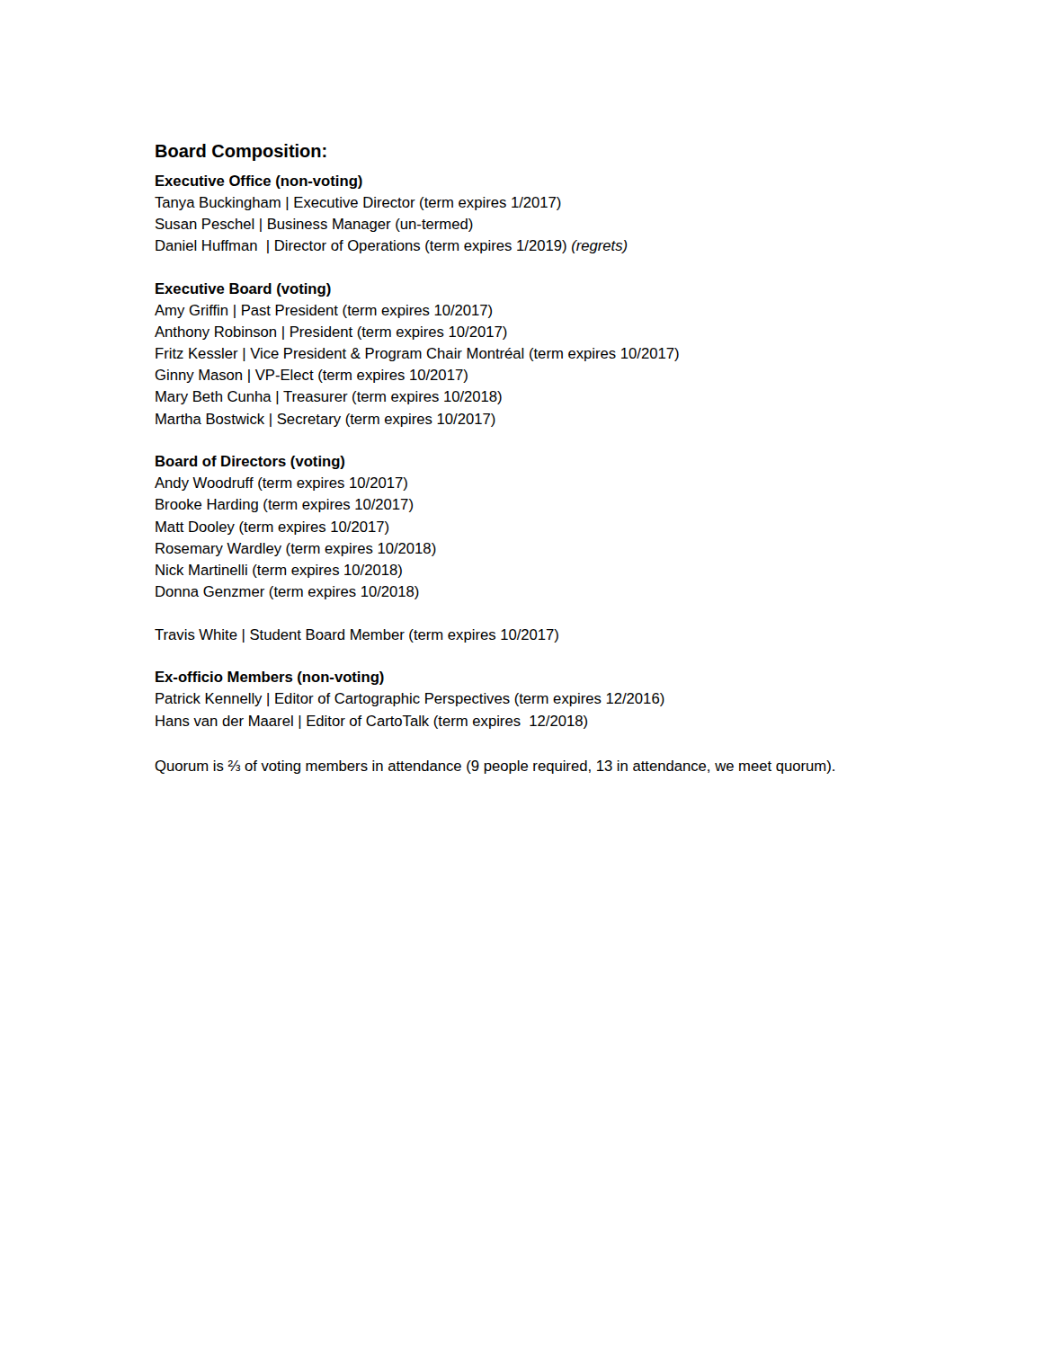Board Composition:
Executive Office (non-voting)
Tanya Buckingham | Executive Director (term expires 1/2017)
Susan Peschel | Business Manager (un-termed)
Daniel Huffman | Director of Operations (term expires 1/2019) (regrets)
Executive Board (voting)
Amy Griffin | Past President (term expires 10/2017)
Anthony Robinson | President (term expires 10/2017)
Fritz Kessler | Vice President & Program Chair Montréal (term expires 10/2017)
Ginny Mason | VP-Elect (term expires 10/2017)
Mary Beth Cunha | Treasurer (term expires 10/2018)
Martha Bostwick | Secretary (term expires 10/2017)
Board of Directors (voting)
Andy Woodruff (term expires 10/2017)
Brooke Harding (term expires 10/2017)
Matt Dooley (term expires 10/2017)
Rosemary Wardley (term expires 10/2018)
Nick Martinelli (term expires 10/2018)
Donna Genzmer (term expires 10/2018)
Travis White | Student Board Member (term expires 10/2017)
Ex-officio Members (non-voting)
Patrick Kennelly | Editor of Cartographic Perspectives (term expires 12/2016)
Hans van der Maarel | Editor of CartoTalk (term expires 12/2018)
Quorum is ⅔ of voting members in attendance (9 people required, 13 in attendance, we meet quorum).